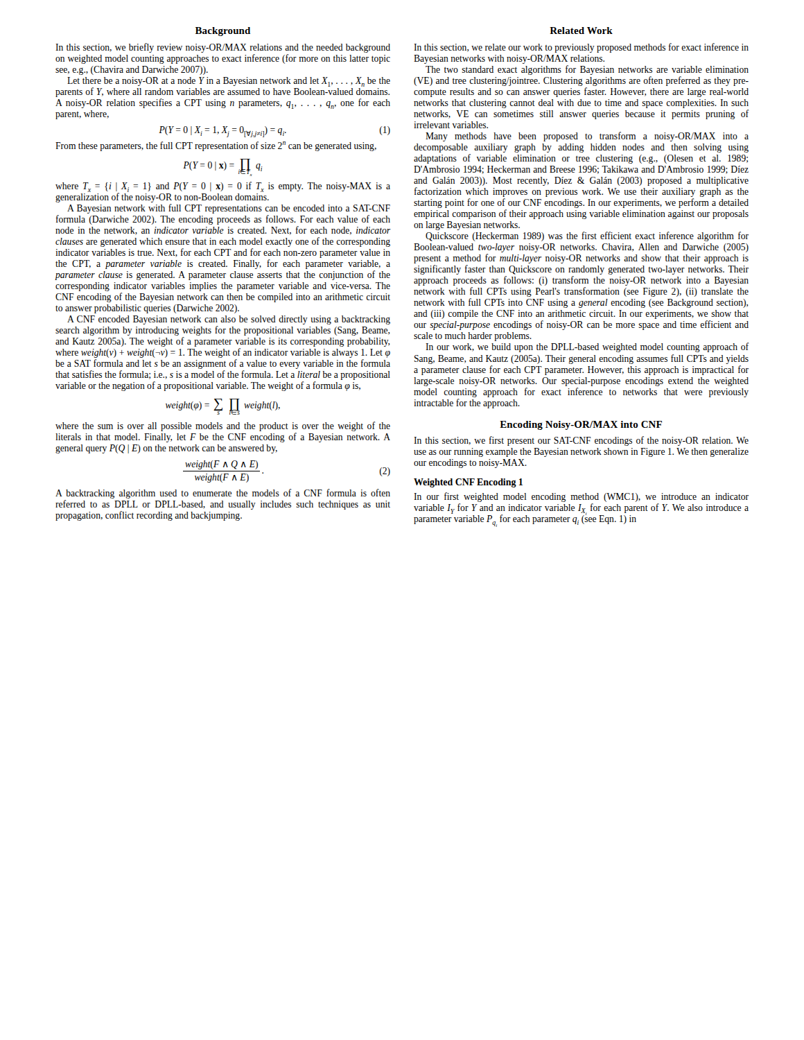Background
In this section, we briefly review noisy-OR/MAX relations and the needed background on weighted model counting approaches to exact inference (for more on this latter topic see, e.g., (Chavira and Darwiche 2007)).
Let there be a noisy-OR at a node Y in a Bayesian network and let X1, . . . , Xn be the parents of Y, where all random variables are assumed to have Boolean-valued domains. A noisy-OR relation specifies a CPT using n parameters, q1, . . . , qn, one for each parent, where,
P(Y = 0 | Xi = 1, Xj = 0[∀j,j≠i]) = qi. (1)
From these parameters, the full CPT representation of size 2n can be generated using,
P(Y = 0 | x) = ∏i∈Tx qi
where Tx = {i | Xi = 1} and P(Y = 0 | x) = 0 if Tx is empty. The noisy-MAX is a generalization of the noisy-OR to non-Boolean domains.
A Bayesian network with full CPT representations can be encoded into a SAT-CNF formula (Darwiche 2002). The encoding proceeds as follows. For each value of each node in the network, an indicator variable is created. Next, for each node, indicator clauses are generated which ensure that in each model exactly one of the corresponding indicator variables is true. Next, for each CPT and for each non-zero parameter value in the CPT, a parameter variable is created. Finally, for each parameter variable, a parameter clause is generated. A parameter clause asserts that the conjunction of the corresponding indicator variables implies the parameter variable and vice-versa. The CNF encoding of the Bayesian network can then be compiled into an arithmetic circuit to answer probabilistic queries (Darwiche 2002).
A CNF encoded Bayesian network can also be solved directly using a backtracking search algorithm by introducing weights for the propositional variables (Sang, Beame, and Kautz 2005a). The weight of a parameter variable is its corresponding probability, where weight(v) + weight(¬v) = 1. The weight of an indicator variable is always 1. Let φ be a SAT formula and let s be an assignment of a value to every variable in the formula that satisfies the formula; i.e., s is a model of the formula. Let a literal be a propositional variable or the negation of a propositional variable. The weight of a formula φ is,
weight(φ) = ∑s ∏l∈s weight(l),
where the sum is over all possible models and the product is over the weight of the literals in that model. Finally, let F be the CNF encoding of a Bayesian network. A general query P(Q | E) on the network can be answered by,
weight(F ∧ Q ∧ E) weight(F ∧ E). (2)
A backtracking algorithm used to enumerate the models of a CNF formula is often referred to as DPLL or DPLL-based, and usually includes such techniques as unit propagation, conflict recording and backjumping.
Related Work
In this section, we relate our work to previously proposed methods for exact inference in Bayesian networks with noisy-OR/MAX relations.
The two standard exact algorithms for Bayesian networks are variable elimination (VE) and tree clustering/jointree. Clustering algorithms are often preferred as they pre-compute results and so can answer queries faster. However, there are large real-world networks that clustering cannot deal with due to time and space complexities. In such networks, VE can sometimes still answer queries because it permits pruning of irrelevant variables.
Many methods have been proposed to transform a noisy-OR/MAX into a decomposable auxiliary graph by adding hidden nodes and then solving using adaptations of variable elimination or tree clustering (e.g., (Olesen et al. 1989; D'Ambrosio 1994; Heckerman and Breese 1996; Takikawa and D'Ambrosio 1999; Díez and Galán 2003)). Most recently, Díez & Galán (2003) proposed a multiplicative factorization which improves on previous work. We use their auxiliary graph as the starting point for one of our CNF encodings. In our experiments, we perform a detailed empirical comparison of their approach using variable elimination against our proposals on large Bayesian networks.
Quickscore (Heckerman 1989) was the first efficient exact inference algorithm for Boolean-valued two-layer noisy-OR networks. Chavira, Allen and Darwiche (2005) present a method for multi-layer noisy-OR networks and show that their approach is significantly faster than Quickscore on randomly generated two-layer networks. Their approach proceeds as follows: (i) transform the noisy-OR network into a Bayesian network with full CPTs using Pearl's transformation (see Figure 2), (ii) translate the network with full CPTs into CNF using a general encoding (see Background section), and (iii) compile the CNF into an arithmetic circuit. In our experiments, we show that our special-purpose encodings of noisy-OR can be more space and time efficient and scale to much harder problems.
In our work, we build upon the DPLL-based weighted model counting approach of Sang, Beame, and Kautz (2005a). Their general encoding assumes full CPTs and yields a parameter clause for each CPT parameter. However, this approach is impractical for large-scale noisy-OR networks. Our special-purpose encodings extend the weighted model counting approach for exact inference to networks that were previously intractable for the approach.
Encoding Noisy-OR/MAX into CNF
In this section, we first present our SAT-CNF encodings of the noisy-OR relation. We use as our running example the Bayesian network shown in Figure 1. We then generalize our encodings to noisy-MAX.
Weighted CNF Encoding 1
In our first weighted model encoding method (WMC1), we introduce an indicator variable IY for Y and an indicator variable IXi for each parent of Y. We also introduce a parameter variable Pqi for each parameter qi (see Eqn. 1) in